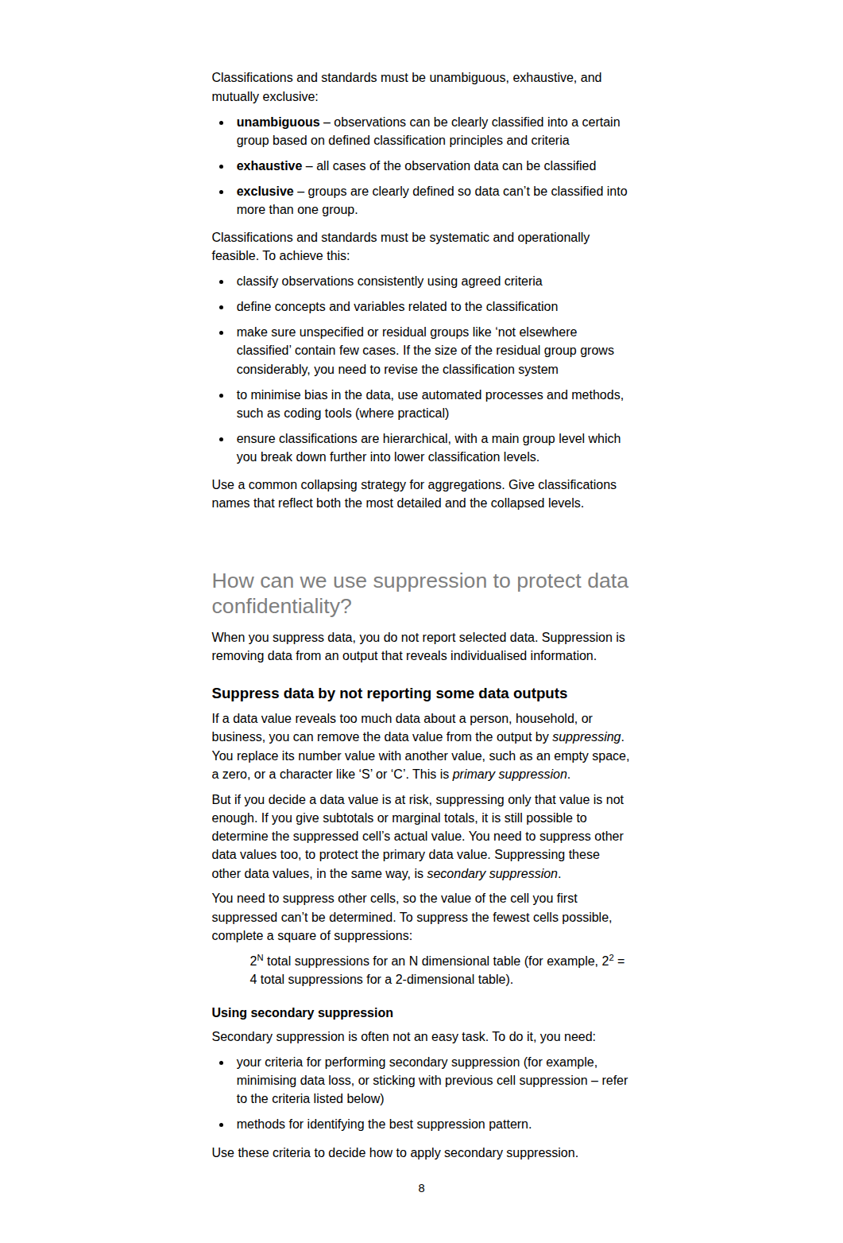Classifications and standards must be unambiguous, exhaustive, and mutually exclusive:
unambiguous – observations can be clearly classified into a certain group based on defined classification principles and criteria
exhaustive – all cases of the observation data can be classified
exclusive – groups are clearly defined so data can’t be classified into more than one group.
Classifications and standards must be systematic and operationally feasible. To achieve this:
classify observations consistently using agreed criteria
define concepts and variables related to the classification
make sure unspecified or residual groups like ‘not elsewhere classified’ contain few cases. If the size of the residual group grows considerably, you need to revise the classification system
to minimise bias in the data, use automated processes and methods, such as coding tools (where practical)
ensure classifications are hierarchical, with a main group level which you break down further into lower classification levels.
Use a common collapsing strategy for aggregations. Give classifications names that reflect both the most detailed and the collapsed levels.
How can we use suppression to protect data confidentiality?
When you suppress data, you do not report selected data. Suppression is removing data from an output that reveals individualised information.
Suppress data by not reporting some data outputs
If a data value reveals too much data about a person, household, or business, you can remove the data value from the output by suppressing. You replace its number value with another value, such as an empty space, a zero, or a character like ‘S’ or ‘C’. This is primary suppression.
But if you decide a data value is at risk, suppressing only that value is not enough. If you give subtotals or marginal totals, it is still possible to determine the suppressed cell’s actual value. You need to suppress other data values too, to protect the primary data value. Suppressing these other data values, in the same way, is secondary suppression.
You need to suppress other cells, so the value of the cell you first suppressed can’t be determined. To suppress the fewest cells possible, complete a square of suppressions:
2N total suppressions for an N dimensional table (for example, 22 = 4 total suppressions for a 2-dimensional table).
Using secondary suppression
Secondary suppression is often not an easy task. To do it, you need:
your criteria for performing secondary suppression (for example, minimising data loss, or sticking with previous cell suppression – refer to the criteria listed below)
methods for identifying the best suppression pattern.
Use these criteria to decide how to apply secondary suppression.
8